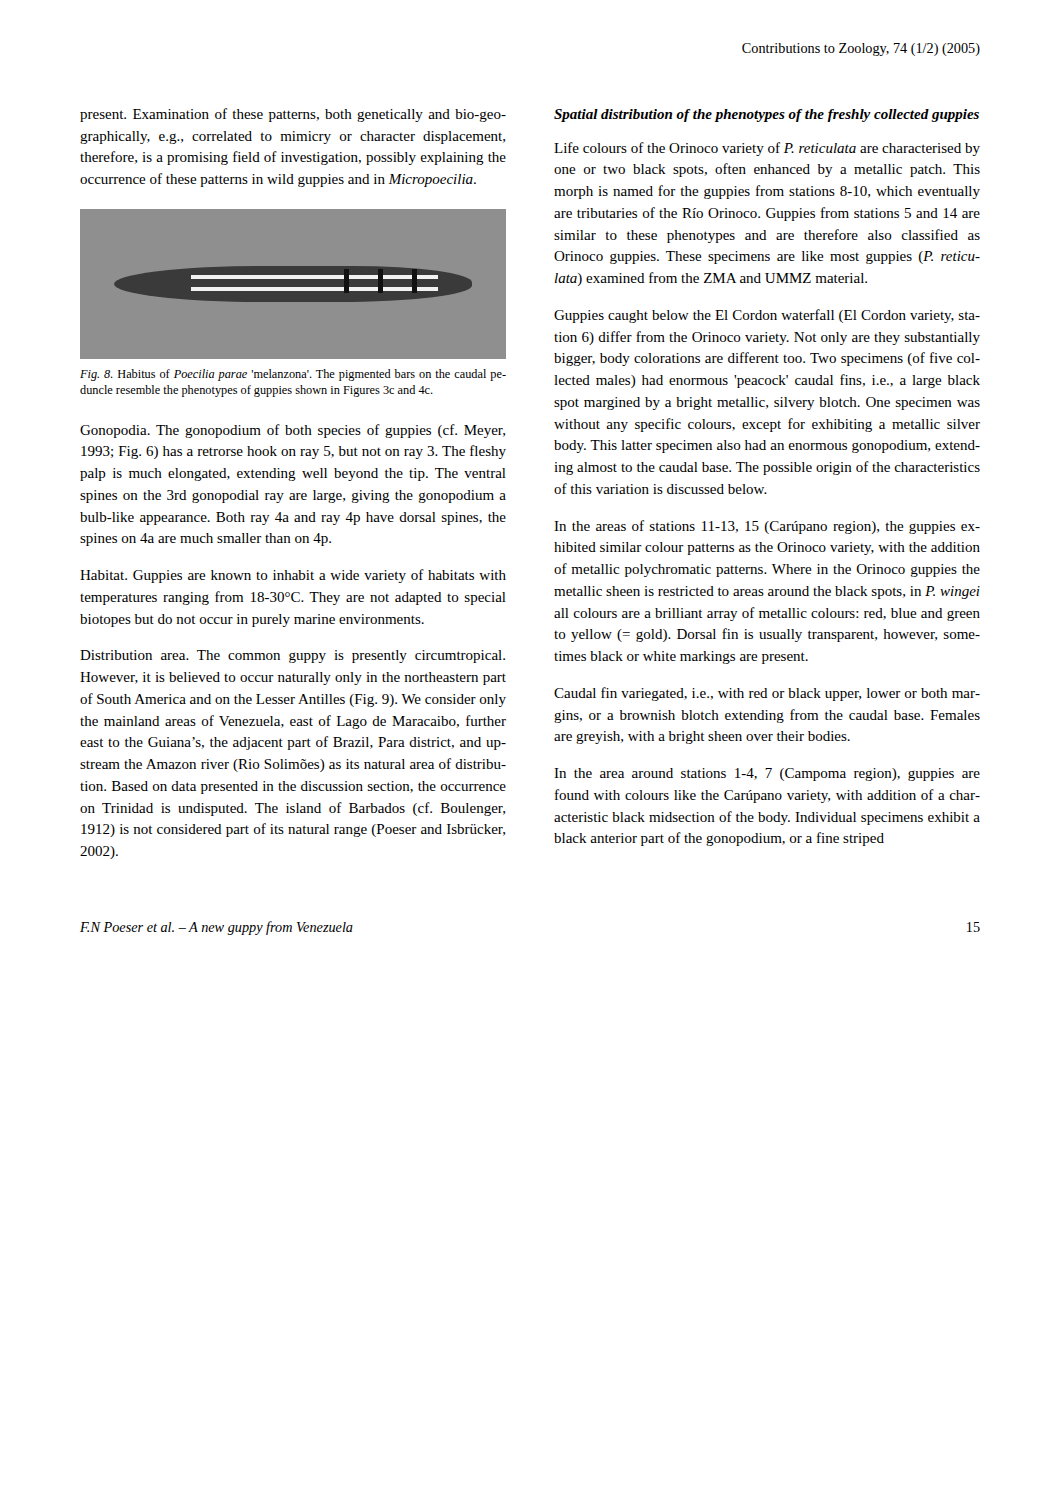Contributions to Zoology, 74 (1/2) (2005)
present. Examination of these patterns, both genetically and bio-geographically, e.g., correlated to mimicry or character displacement, therefore, is a promising field of investigation, possibly explaining the occurrence of these patterns in wild guppies and in Micropoecilia.
Fig. 8. Habitus of Poecilia parae 'melanzona'. The pigmented bars on the caudal peduncle resemble the phenotypes of guppies shown in Figures 3c and 4c.
Gonopodia. The gonopodium of both species of guppies (cf. Meyer, 1993; Fig. 6) has a retrorse hook on ray 5, but not on ray 3. The fleshy palp is much elongated, extending well beyond the tip. The ventral spines on the 3rd gonopodial ray are large, giving the gonopodium a bulb-like appearance. Both ray 4a and ray 4p have dorsal spines, the spines on 4a are much smaller than on 4p.
Habitat. Guppies are known to inhabit a wide variety of habitats with temperatures ranging from 18-30°C. They are not adapted to special biotopes but do not occur in purely marine environments.
Distribution area. The common guppy is presently circumtropical. However, it is believed to occur naturally only in the northeastern part of South America and on the Lesser Antilles (Fig. 9). We consider only the mainland areas of Venezuela, east of Lago de Maracaibo, further east to the Guiana’s, the adjacent part of Brazil, Para district, and upstream the Amazon river (Rio Solimões) as its natural area of distribution. Based on data presented in the discussion section, the occurrence on Trinidad is undisputed. The island of Barbados (cf. Boulenger, 1912) is not considered part of its natural range (Poeser and Isbrücker, 2002).
Spatial distribution of the phenotypes of the freshly collected guppies
Life colours of the Orinoco variety of P. reticulata are characterised by one or two black spots, often enhanced by a metallic patch. This morph is named for the guppies from stations 8-10, which eventually are tributaries of the Río Orinoco. Guppies from stations 5 and 14 are similar to these phenotypes and are therefore also classified as Orinoco guppies. These specimens are like most guppies (P. reticulata) examined from the ZMA and UMMZ material.
Guppies caught below the El Cordon waterfall (El Cordon variety, station 6) differ from the Orinoco variety. Not only are they substantially bigger, body colorations are different too. Two specimens (of five collected males) had enormous 'peacock' caudal fins, i.e., a large black spot margined by a bright metallic, silvery blotch. One specimen was without any specific colours, except for exhibiting a metallic silver body. This latter specimen also had an enormous gonopodium, extending almost to the caudal base. The possible origin of the characteristics of this variation is discussed below.
In the areas of stations 11-13, 15 (Carúpano region), the guppies exhibited similar colour patterns as the Orinoco variety, with the addition of metallic polychromatic patterns. Where in the Orinoco guppies the metallic sheen is restricted to areas around the black spots, in P. wingei all colours are a brilliant array of metallic colours: red, blue and green to yellow (= gold). Dorsal fin is usually transparent, however, sometimes black or white markings are present.
Caudal fin variegated, i.e., with red or black upper, lower or both margins, or a brownish blotch extending from the caudal base. Females are greyish, with a bright sheen over their bodies.
In the area around stations 1-4, 7 (Campoma region), guppies are found with colours like the Carúpano variety, with addition of a characteristic black midsection of the body. Individual specimens exhibit a black anterior part of the gonopodium, or a fine striped
F.N Poeser et al. – A new guppy from Venezuela 15